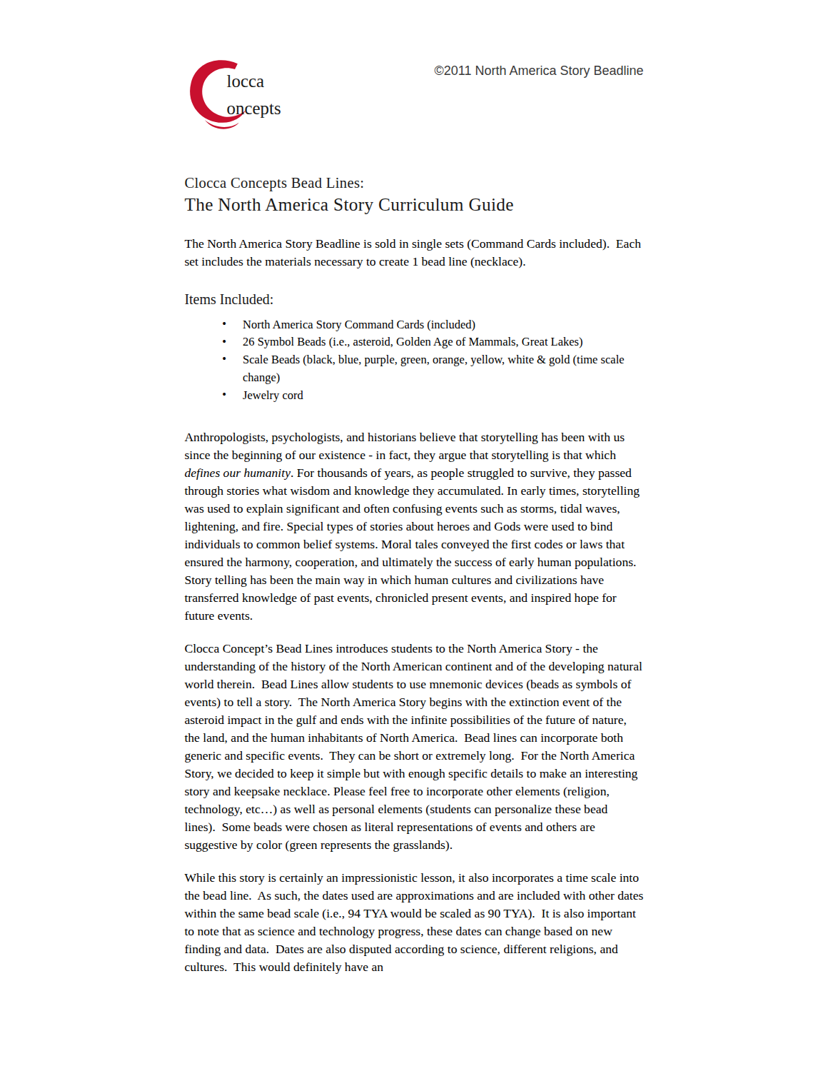locca oncepts
©2011 North America Story Beadline
Clocca Concepts Bead Lines:
The North America Story Curriculum Guide
The North America Story Beadline is sold in single sets (Command Cards included). Each set includes the materials necessary to create 1 bead line (necklace).
Items Included:
North America Story Command Cards (included)
26 Symbol Beads (i.e., asteroid, Golden Age of Mammals, Great Lakes)
Scale Beads (black, blue, purple, green, orange, yellow, white & gold (time scale change)
Jewelry cord
Anthropologists, psychologists, and historians believe that storytelling has been with us since the beginning of our existence - in fact, they argue that storytelling is that which defines our humanity. For thousands of years, as people struggled to survive, they passed through stories what wisdom and knowledge they accumulated. In early times, storytelling was used to explain significant and often confusing events such as storms, tidal waves, lightening, and fire. Special types of stories about heroes and Gods were used to bind individuals to common belief systems. Moral tales conveyed the first codes or laws that ensured the harmony, cooperation, and ultimately the success of early human populations. Story telling has been the main way in which human cultures and civilizations have transferred knowledge of past events, chronicled present events, and inspired hope for future events.
Clocca Concept’s Bead Lines introduces students to the North America Story - the understanding of the history of the North American continent and of the developing natural world therein. Bead Lines allow students to use mnemonic devices (beads as symbols of events) to tell a story. The North America Story begins with the extinction event of the asteroid impact in the gulf and ends with the infinite possibilities of the future of nature, the land, and the human inhabitants of North America. Bead lines can incorporate both generic and specific events. They can be short or extremely long. For the North America Story, we decided to keep it simple but with enough specific details to make an interesting story and keepsake necklace. Please feel free to incorporate other elements (religion, technology, etc…) as well as personal elements (students can personalize these bead lines). Some beads were chosen as literal representations of events and others are suggestive by color (green represents the grasslands).
While this story is certainly an impressionistic lesson, it also incorporates a time scale into the bead line. As such, the dates used are approximations and are included with other dates within the same bead scale (i.e., 94 TYA would be scaled as 90 TYA). It is also important to note that as science and technology progress, these dates can change based on new finding and data. Dates are also disputed according to science, different religions, and cultures. This would definitely have an